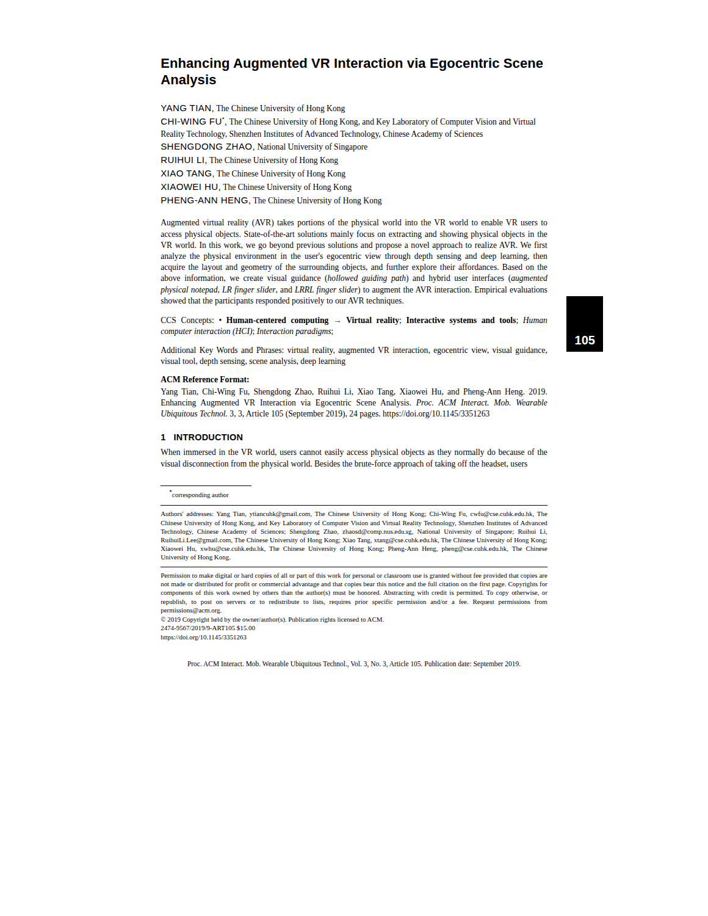105
Enhancing Augmented VR Interaction via Egocentric Scene Analysis
YANG TIAN, The Chinese University of Hong Kong
CHI-WING FU*, The Chinese University of Hong Kong, and Key Laboratory of Computer Vision and Virtual Reality Technology, Shenzhen Institutes of Advanced Technology, Chinese Academy of Sciences
SHENGDONG ZHAO, National University of Singapore
RUIHUI LI, The Chinese University of Hong Kong
XIAO TANG, The Chinese University of Hong Kong
XIAOWEI HU, The Chinese University of Hong Kong
PHENG-ANN HENG, The Chinese University of Hong Kong
Augmented virtual reality (AVR) takes portions of the physical world into the VR world to enable VR users to access physical objects. State-of-the-art solutions mainly focus on extracting and showing physical objects in the VR world. In this work, we go beyond previous solutions and propose a novel approach to realize AVR. We first analyze the physical environment in the user's egocentric view through depth sensing and deep learning, then acquire the layout and geometry of the surrounding objects, and further explore their affordances. Based on the above information, we create visual guidance (hollowed guiding path) and hybrid user interfaces (augmented physical notepad, LR finger slider, and LRRL finger slider) to augment the AVR interaction. Empirical evaluations showed that the participants responded positively to our AVR techniques.
CCS Concepts: • Human-centered computing → Virtual reality; Interactive systems and tools; Human computer interaction (HCI); Interaction paradigms;
Additional Key Words and Phrases: virtual reality, augmented VR interaction, egocentric view, visual guidance, visual tool, depth sensing, scene analysis, deep learning
ACM Reference Format:
Yang Tian, Chi-Wing Fu, Shengdong Zhao, Ruihui Li, Xiao Tang, Xiaowei Hu, and Pheng-Ann Heng. 2019. Enhancing Augmented VR Interaction via Egocentric Scene Analysis. Proc. ACM Interact. Mob. Wearable Ubiquitous Technol. 3, 3, Article 105 (September 2019), 24 pages. https://doi.org/10.1145/3351263
1 INTRODUCTION
When immersed in the VR world, users cannot easily access physical objects as they normally do because of the visual disconnection from the physical world. Besides the brute-force approach of taking off the headset, users
*corresponding author
Authors' addresses: Yang Tian, ytiancuhk@gmail.com, The Chinese University of Hong Kong; Chi-Wing Fu, cwfu@cse.cuhk.edu.hk, The Chinese University of Hong Kong, and Key Laboratory of Computer Vision and Virtual Reality Technology, Shenzhen Institutes of Advanced Technology, Chinese Academy of Sciences; Shengdong Zhao, zhaosd@comp.nus.edu.sg, National University of Singapore; Ruihui Li, RuihuiLi.Lee@gmail.com, The Chinese University of Hong Kong; Xiao Tang, xtang@cse.cuhk.edu.hk, The Chinese University of Hong Kong; Xiaowei Hu, xwhu@cse.cuhk.edu.hk, The Chinese University of Hong Kong; Pheng-Ann Heng, pheng@cse.cuhk.edu.hk, The Chinese University of Hong Kong.
Permission to make digital or hard copies of all or part of this work for personal or classroom use is granted without fee provided that copies are not made or distributed for profit or commercial advantage and that copies bear this notice and the full citation on the first page. Copyrights for components of this work owned by others than the author(s) must be honored. Abstracting with credit is permitted. To copy otherwise, or republish, to post on servers or to redistribute to lists, requires prior specific permission and/or a fee. Request permissions from permissions@acm.org.
© 2019 Copyright held by the owner/author(s). Publication rights licensed to ACM.
2474-9567/2019/9-ART105 $15.00
https://doi.org/10.1145/3351263
Proc. ACM Interact. Mob. Wearable Ubiquitous Technol., Vol. 3, No. 3, Article 105. Publication date: September 2019.